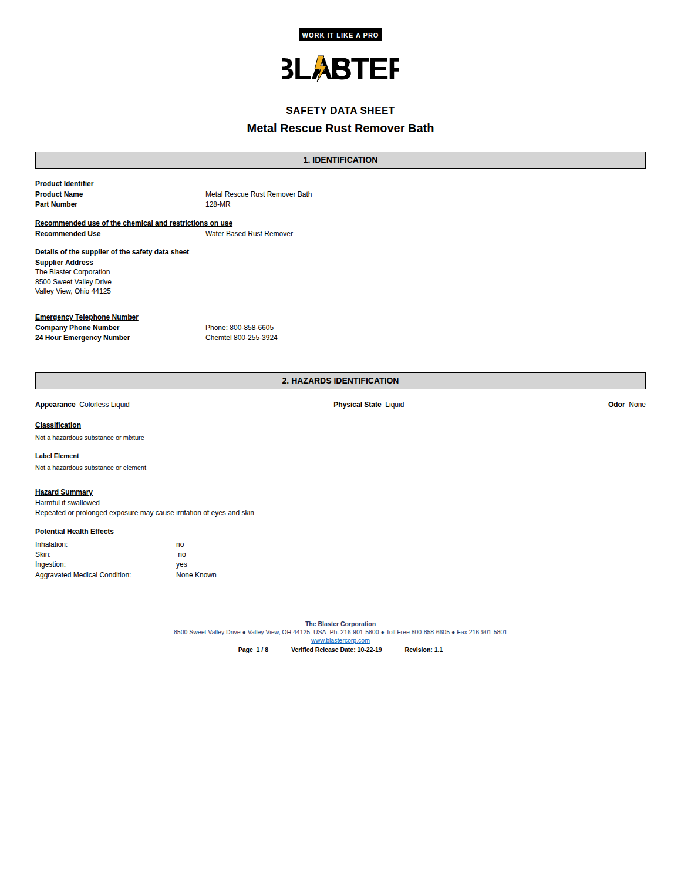WORK IT LIKE A PRO B BLASTER
SAFETY DATA SHEET
Metal Rescue Rust Remover Bath
1. IDENTIFICATION
Product Identifier
| Product Name | Metal Rescue Rust Remover Bath |
| Part Number | 128-MR |
Recommended use of the chemical and restrictions on use
| Recommended Use | Water Based Rust Remover |
Details of the supplier of the safety data sheet
Supplier Address
The Blaster Corporation
8500 Sweet Valley Drive
Valley View, Ohio 44125
Emergency Telephone Number
| Company Phone Number | Phone: 800-858-6605 |
| 24 Hour Emergency Number | Chemtel 800-255-3924 |
2. HAZARDS IDENTIFICATION
Appearance Colorless Liquid
Physical State Liquid
Odor None
Classification
Not a hazardous substance or mixture
Label Element
Not a hazardous substance or element
Hazard Summary
Harmful if swallowed
Repeated or prolonged exposure may cause irritation of eyes and skin
Potential Health Effects
| Inhalation: | no |
| Skin: | no |
| Ingestion: | yes |
| Aggravated Medical Condition: | None Known |
The Blaster Corporation
8500 Sweet Valley Drive ● Valley View, OH 44125 USA Ph. 216-901-5800 ● Toll Free 800-858-6605 ● Fax 216-901-5801
www.blastercorp.com
Page 1 / 8 Verified Release Date: 10-22-19 Revision: 1.1